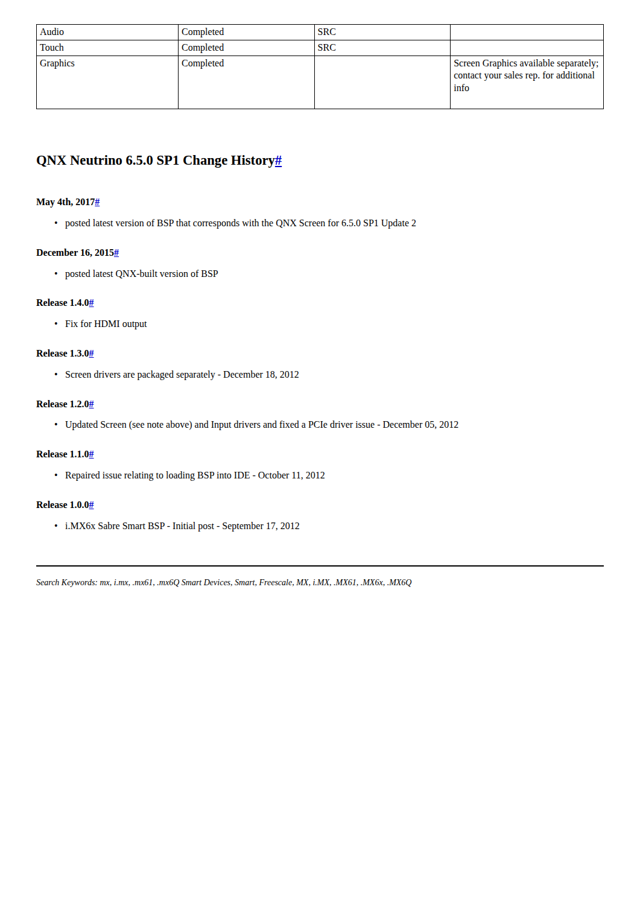| Audio | Completed | SRC | |
| Touch | Completed | SRC | |
| Graphics | Completed | | Screen Graphics available separately; contact your sales rep. for additional info |
QNX Neutrino 6.5.0 SP1 Change History#
May 4th, 2017#
posted latest version of BSP that corresponds with the QNX Screen for 6.5.0 SP1 Update 2
December 16, 2015#
posted latest QNX-built version of BSP
Release 1.4.0#
Fix for HDMI output
Release 1.3.0#
Screen drivers are packaged separately - December 18, 2012
Release 1.2.0#
Updated Screen (see note above) and Input drivers and fixed a PCIe driver issue - December 05, 2012
Release 1.1.0#
Repaired issue relating to loading BSP into IDE - October 11, 2012
Release 1.0.0#
i.MX6x Sabre Smart BSP - Initial post - September 17, 2012
Search Keywords: mx, i.mx, .mx61, .mx6Q Smart Devices, Smart, Freescale, MX, i.MX, .MX61, .MX6x, .MX6Q